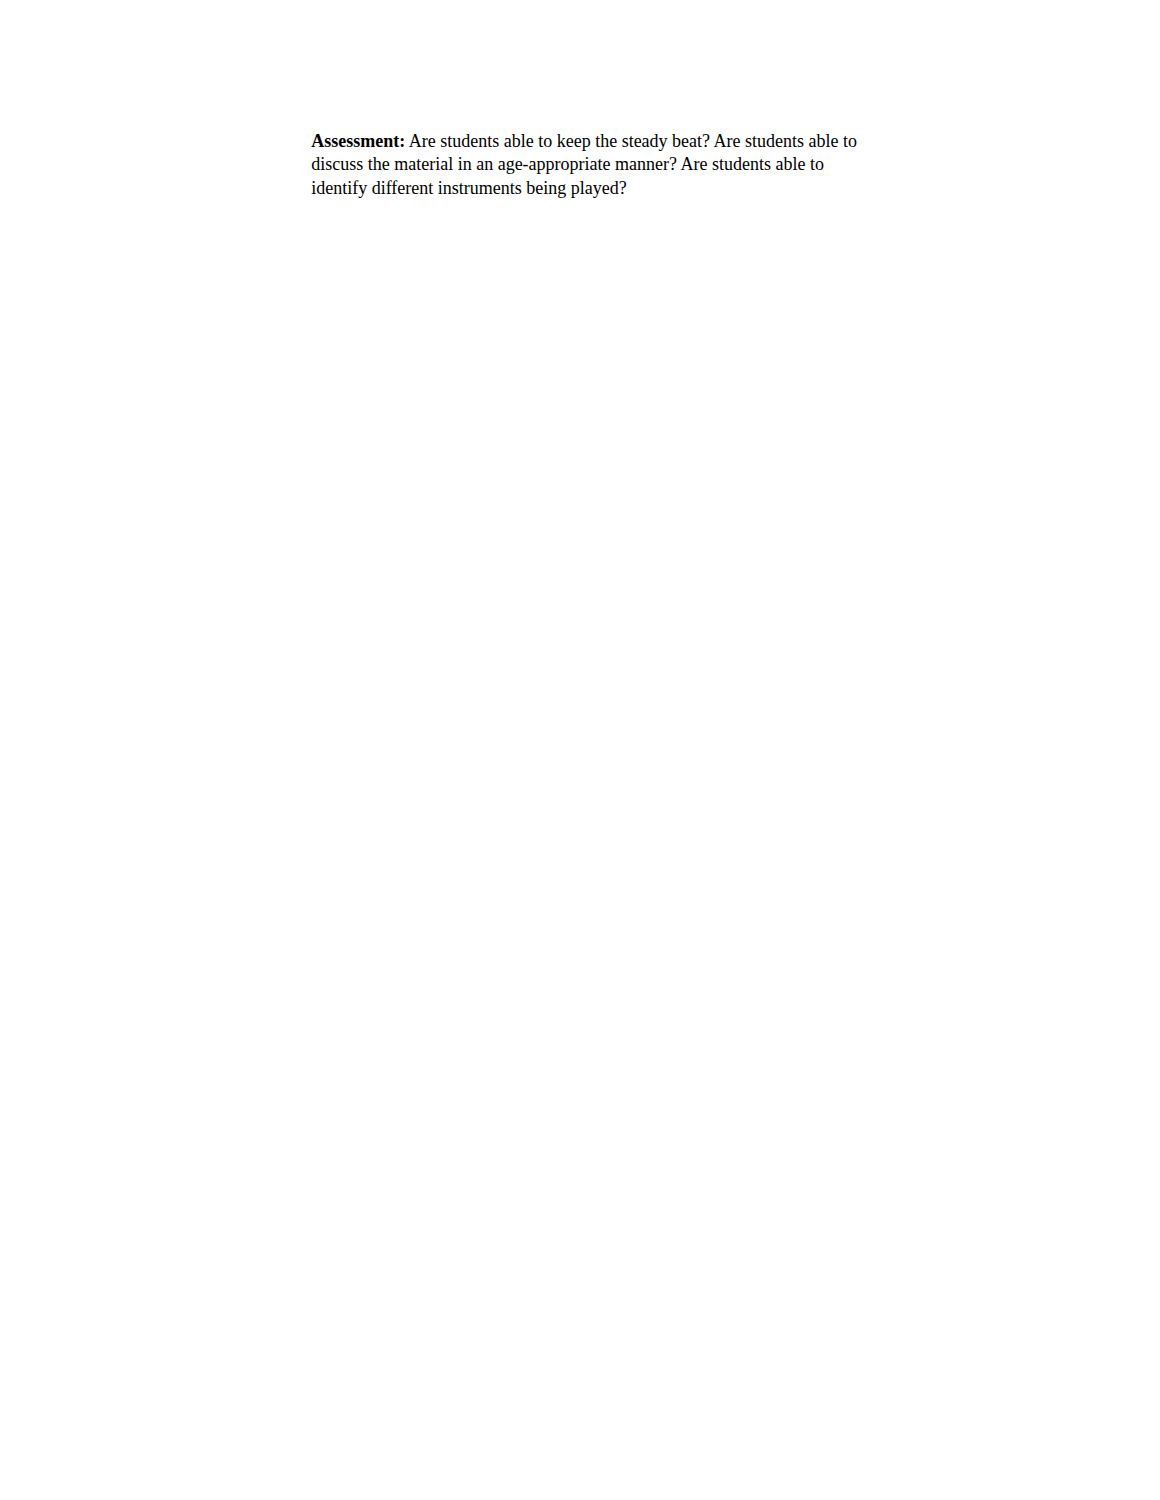Assessment: Are students able to keep the steady beat? Are students able to discuss the material in an age-appropriate manner? Are students able to identify different instruments being played?